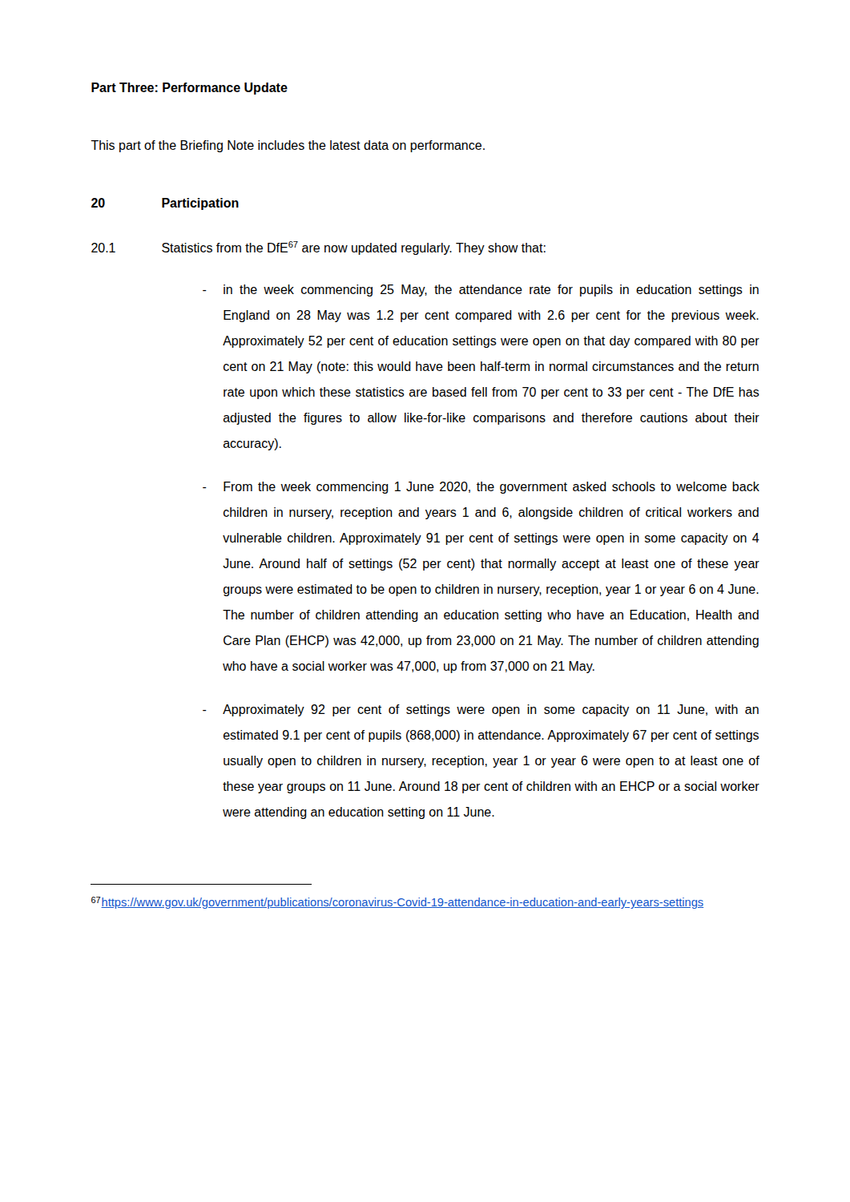Part Three: Performance Update
This part of the Briefing Note includes the latest data on performance.
20
Participation
20.1
Statistics from the DfE67 are now updated regularly. They show that:
in the week commencing 25 May, the attendance rate for pupils in education settings in England on 28 May was 1.2 per cent compared with 2.6 per cent for the previous week. Approximately 52 per cent of education settings were open on that day compared with 80 per cent on 21 May (note: this would have been half-term in normal circumstances and the return rate upon which these statistics are based fell from 70 per cent to 33 per cent - The DfE has adjusted the figures to allow like-for-like comparisons and therefore cautions about their accuracy).
From the week commencing 1 June 2020, the government asked schools to welcome back children in nursery, reception and years 1 and 6, alongside children of critical workers and vulnerable children. Approximately 91 per cent of settings were open in some capacity on 4 June. Around half of settings (52 per cent) that normally accept at least one of these year groups were estimated to be open to children in nursery, reception, year 1 or year 6 on 4 June. The number of children attending an education setting who have an Education, Health and Care Plan (EHCP) was 42,000, up from 23,000 on 21 May. The number of children attending who have a social worker was 47,000, up from 37,000 on 21 May.
Approximately 92 per cent of settings were open in some capacity on 11 June, with an estimated 9.1 per cent of pupils (868,000) in attendance. Approximately 67 per cent of settings usually open to children in nursery, reception, year 1 or year 6 were open to at least one of these year groups on 11 June. Around 18 per cent of children with an EHCP or a social worker were attending an education setting on 11 June.
67
https://www.gov.uk/government/publications/coronavirus-Covid-19-attendance-in-education-and-early-years-settings